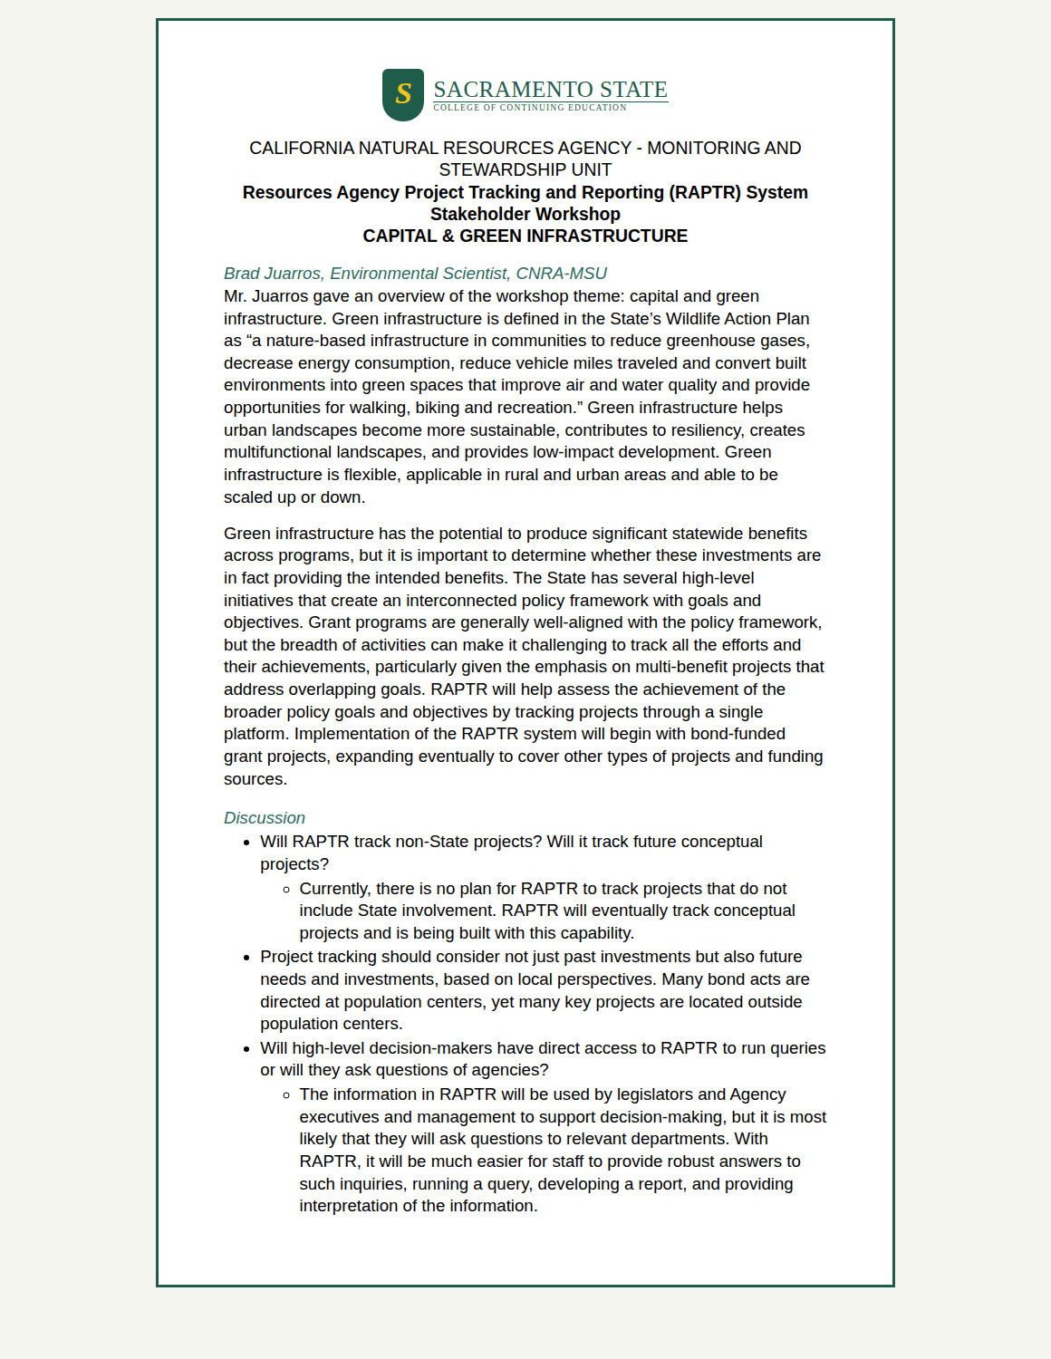| | SACRAMENTO STATE COLLEGE OF CONTINUING EDUCATION |
CALIFORNIA NATURAL RESOURCES AGENCY - MONITORING AND STEWARDSHIP UNIT
Resources Agency Project Tracking and Reporting (RAPTR) System
Stakeholder Workshop
CAPITAL & GREEN INFRASTRUCTURE
Brad Juarros, Environmental Scientist, CNRA-MSU
Mr. Juarros gave an overview of the workshop theme: capital and green infrastructure. Green infrastructure is defined in the State’s Wildlife Action Plan as “a nature-based infrastructure in communities to reduce greenhouse gases, decrease energy consumption, reduce vehicle miles traveled and convert built environments into green spaces that improve air and water quality and provide opportunities for walking, biking and recreation.” Green infrastructure helps urban landscapes become more sustainable, contributes to resiliency, creates multifunctional landscapes, and provides low-impact development. Green infrastructure is flexible, applicable in rural and urban areas and able to be scaled up or down.
Green infrastructure has the potential to produce significant statewide benefits across programs, but it is important to determine whether these investments are in fact providing the intended benefits. The State has several high-level initiatives that create an interconnected policy framework with goals and objectives. Grant programs are generally well-aligned with the policy framework, but the breadth of activities can make it challenging to track all the efforts and their achievements, particularly given the emphasis on multi-benefit projects that address overlapping goals. RAPTR will help assess the achievement of the broader policy goals and objectives by tracking projects through a single platform. Implementation of the RAPTR system will begin with bond-funded grant projects, expanding eventually to cover other types of projects and funding sources.
Discussion
Will RAPTR track non-State projects? Will it track future conceptual projects?
Currently, there is no plan for RAPTR to track projects that do not include State involvement. RAPTR will eventually track conceptual projects and is being built with this capability.
Project tracking should consider not just past investments but also future needs and investments, based on local perspectives. Many bond acts are directed at population centers, yet many key projects are located outside population centers.
Will high-level decision-makers have direct access to RAPTR to run queries or will they ask questions of agencies?
The information in RAPTR will be used by legislators and Agency executives and management to support decision-making, but it is most likely that they will ask questions to relevant departments. With RAPTR, it will be much easier for staff to provide robust answers to such inquiries, running a query, developing a report, and providing interpretation of the information.